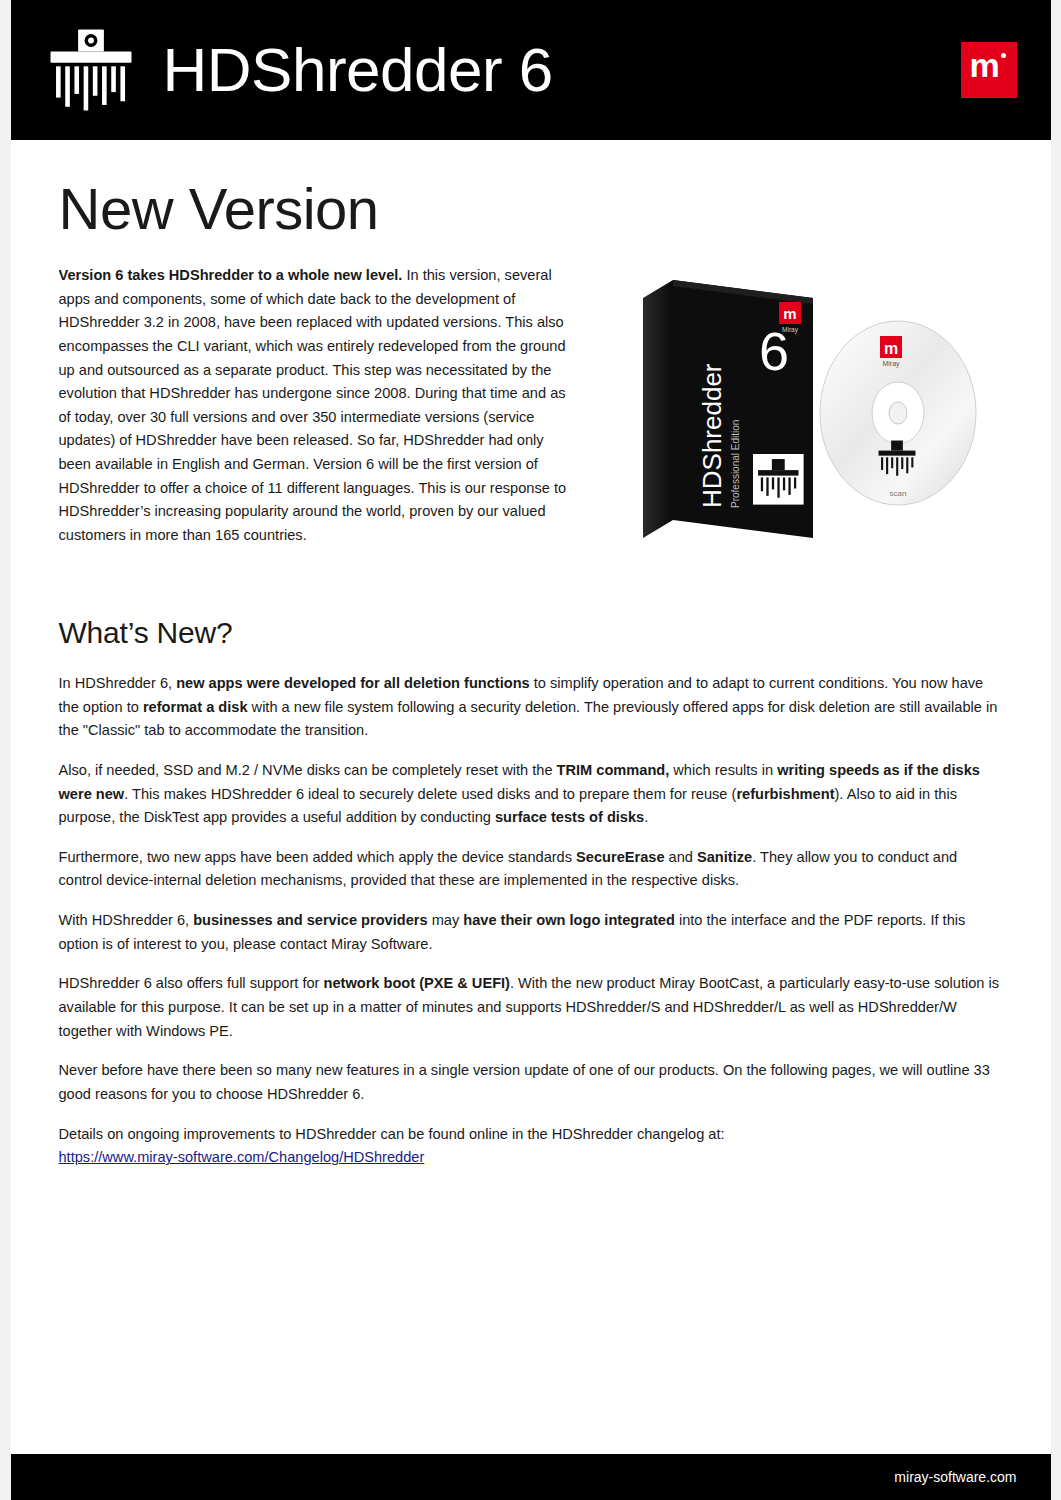HDShredder 6
m
New Version
m Miray scan m Miray 6 HDShredder Professional Edition
Version 6 takes HDShredder to a whole new level. In this version, several apps and components, some of which date back to the development of HDShredder 3.2 in 2008, have been replaced with updated versions. This also encompasses the CLI variant, which was entirely redeveloped from the ground up and outsourced as a separate product. This step was necessitated by the evolution that HDShredder has undergone since 2008. During that time and as of today, over 30 full versions and over 350 intermediate versions (service updates) of HDShredder have been released. So far, HDShredder had only been available in English and German. Version 6 will be the first version of HDShredder to offer a choice of 11 different languages. This is our response to HDShredder’s increasing popularity around the world, proven by our valued customers in more than 165 countries.
What’s New?
In HDShredder 6, new apps were developed for all deletion functions to simplify operation and to adapt to current conditions. You now have the option to reformat a disk with a new file system following a security deletion. The previously offered apps for disk deletion are still available in the "Classic" tab to accommodate the transition.
Also, if needed, SSD and M.2 / NVMe disks can be completely reset with the TRIM command, which results in writing speeds as if the disks were new. This makes HDShredder 6 ideal to securely delete used disks and to prepare them for reuse (refurbishment). Also to aid in this purpose, the DiskTest app provides a useful addition by conducting surface tests of disks.
Furthermore, two new apps have been added which apply the device standards SecureErase and Sanitize. They allow you to conduct and control device-internal deletion mechanisms, provided that these are implemented in the respective disks.
With HDShredder 6, businesses and service providers may have their own logo integrated into the interface and the PDF reports. If this option is of interest to you, please contact Miray Software.
HDShredder 6 also offers full support for network boot (PXE & UEFI). With the new product Miray BootCast, a particularly easy-to-use solution is available for this purpose. It can be set up in a matter of minutes and supports HDShredder/S and HDShredder/L as well as HDShredder/W together with Windows PE.
Never before have there been so many new features in a single version update of one of our products. On the following pages, we will outline 33 good reasons for you to choose HDShredder 6.
Details on ongoing improvements to HDShredder can be found online in the HDShredder changelog at:
https://www.miray-software.com/Changelog/HDShredder
miray-software.com